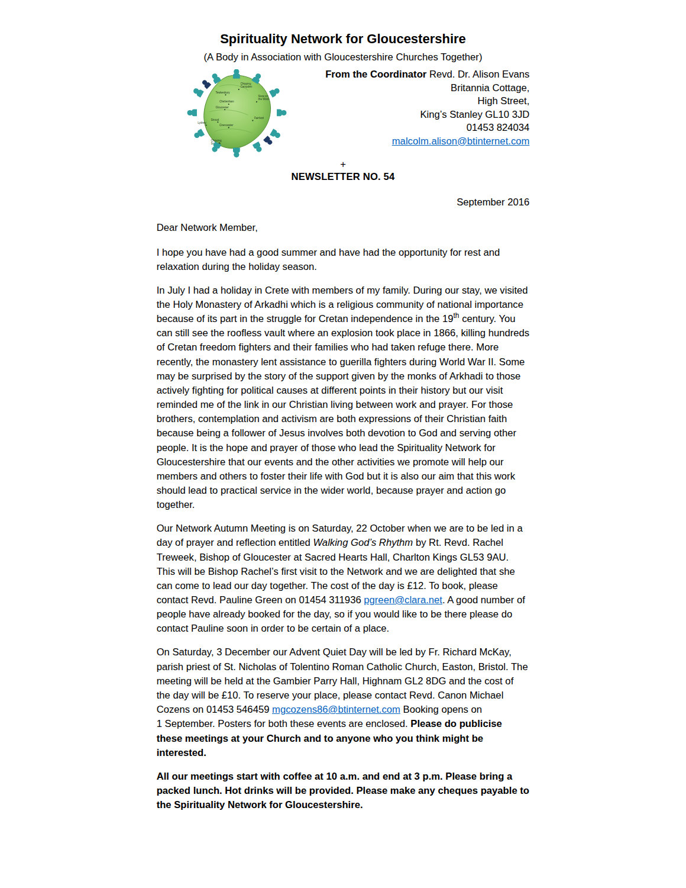Spirituality Network for Gloucestershire
(A Body in Association with Gloucestershire Churches Together)
Chipping Campden Tewkesbury Stow on the Wold Cheltenham Gloucester Stroud Fairford Cirencester Lydney Chipping Sodbury
From the Coordinator Revd. Dr. Alison Evans
Britannia Cottage,
High Street,
King’s Stanley GL10 3JD
01453 824034
malcolm.alison@btinternet.com
+
NEWSLETTER NO. 54
September 2016
Dear Network Member,
I hope you have had a good summer and have had the opportunity for rest and relaxation during the holiday season.
In July I had a holiday in Crete with members of my family. During our stay, we visited the Holy Monastery of Arkadhi which is a religious community of national importance because of its part in the struggle for Cretan independence in the 19th century. You can still see the roofless vault where an explosion took place in 1866, killing hundreds of Cretan freedom fighters and their families who had taken refuge there. More recently, the monastery lent assistance to guerilla fighters during World War II. Some may be surprised by the story of the support given by the monks of Arkhadi to those actively fighting for political causes at different points in their history but our visit reminded me of the link in our Christian living between work and prayer. For those brothers, contemplation and activism are both expressions of their Christian faith because being a follower of Jesus involves both devotion to God and serving other people. It is the hope and prayer of those who lead the Spirituality Network for Gloucestershire that our events and the other activities we promote will help our members and others to foster their life with God but it is also our aim that this work should lead to practical service in the wider world, because prayer and action go together.
Our Network Autumn Meeting is on Saturday, 22 October when we are to be led in a day of prayer and reflection entitled Walking God’s Rhythm by Rt. Revd. Rachel Treweek, Bishop of Gloucester at Sacred Hearts Hall, Charlton Kings GL53 9AU. This will be Bishop Rachel’s first visit to the Network and we are delighted that she can come to lead our day together. The cost of the day is £12. To book, please contact Revd. Pauline Green on 01454 311936 pgreen@clara.net. A good number of people have already booked for the day, so if you would like to be there please do contact Pauline soon in order to be certain of a place.
On Saturday, 3 December our Advent Quiet Day will be led by Fr. Richard McKay, parish priest of St. Nicholas of Tolentino Roman Catholic Church, Easton, Bristol. The meeting will be held at the Gambier Parry Hall, Highnam GL2 8DG and the cost of the day will be £10. To reserve your place, please contact Revd. Canon Michael Cozens on 01453 546459 mgcozens86@btinternet.com Booking opens on 1 September. Posters for both these events are enclosed. Please do publicise these meetings at your Church and to anyone who you think might be interested.
All our meetings start with coffee at 10 a.m. and end at 3 p.m. Please bring a packed lunch. Hot drinks will be provided. Please make any cheques payable to the Spirituality Network for Gloucestershire.